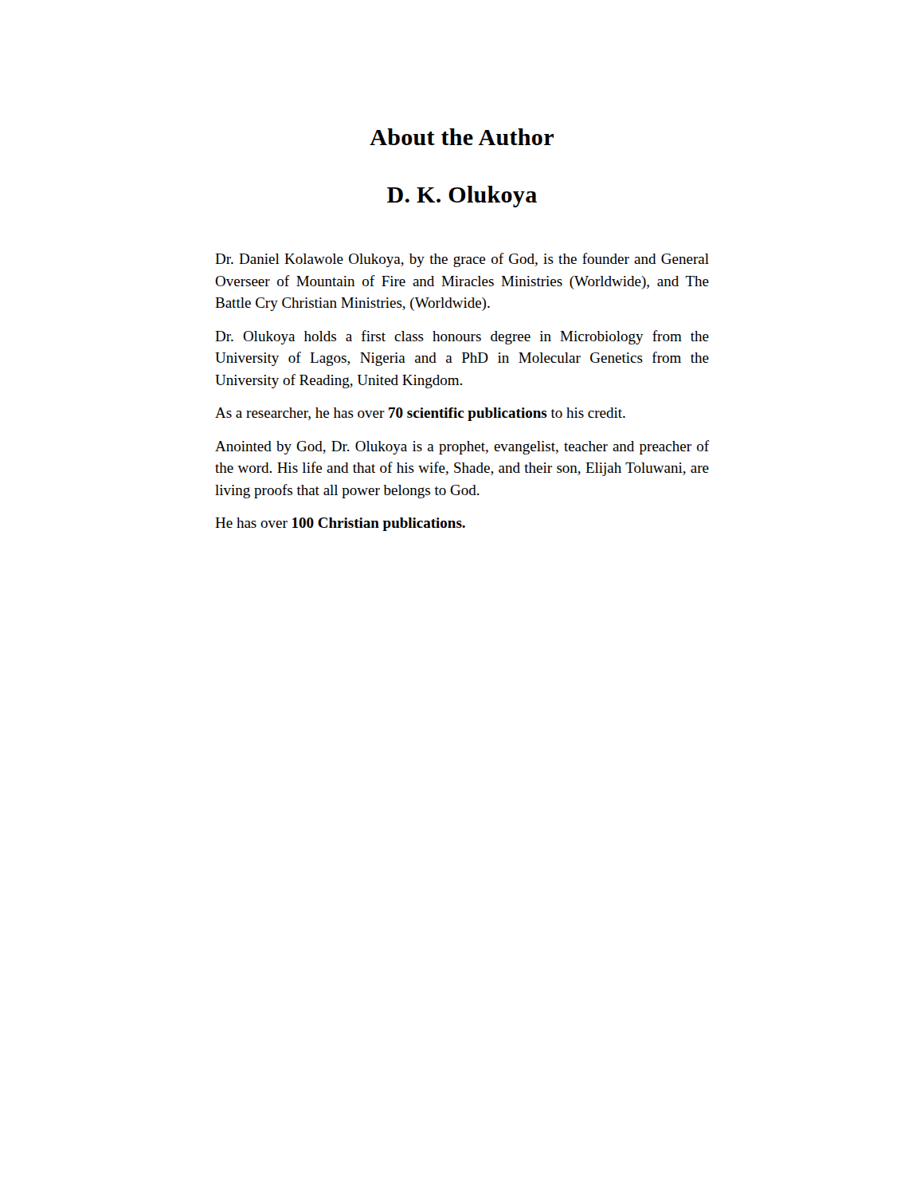About the Author
D. K. Olukoya
Dr. Daniel Kolawole Olukoya, by the grace of God, is the founder and General Overseer of Mountain of Fire and Miracles Ministries (Worldwide), and The Battle Cry Christian Ministries, (Worldwide).
Dr. Olukoya holds a first class honours degree in Microbiology from the University of Lagos, Nigeria and a PhD in Molecular Genetics from the University of Reading, United Kingdom.
As a researcher, he has over 70 scientific publications to his credit.
Anointed by God, Dr. Olukoya is a prophet, evangelist, teacher and preacher of the word. His life and that of his wife, Shade, and their son, Elijah Toluwani, are living proofs that all power belongs to God.
He has over 100 Christian publications.